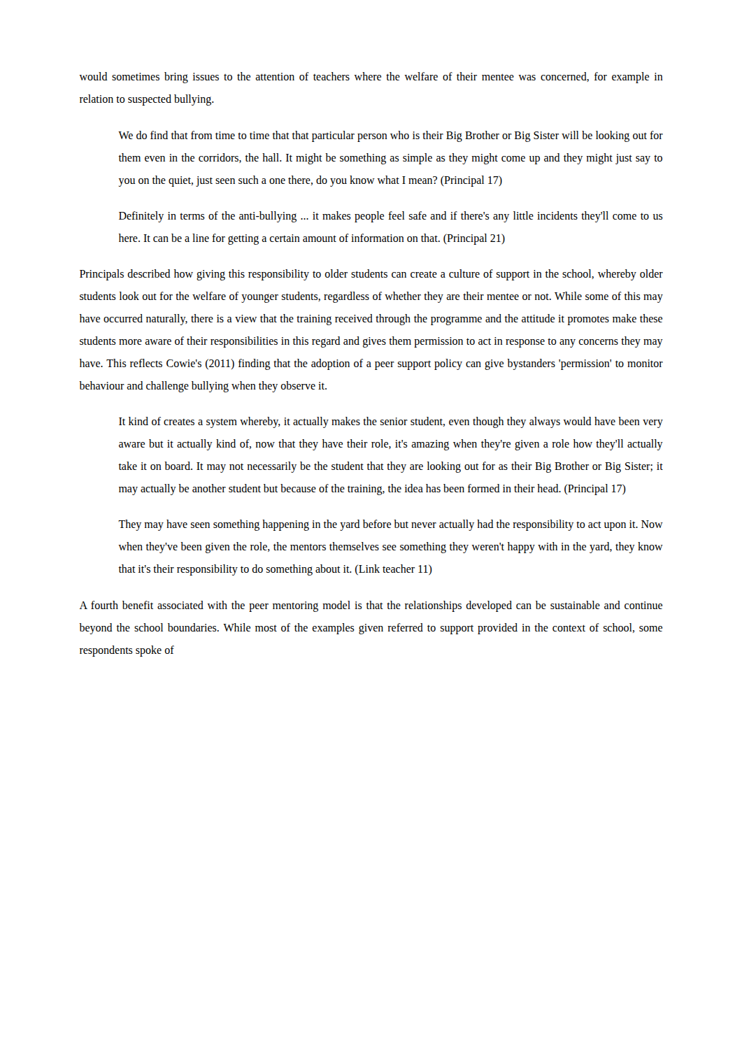would sometimes bring issues to the attention of teachers where the welfare of their mentee was concerned, for example in relation to suspected bullying.
We do find that from time to time that that particular person who is their Big Brother or Big Sister will be looking out for them even in the corridors, the hall. It might be something as simple as they might come up and they might just say to you on the quiet, just seen such a one there, do you know what I mean? (Principal 17)
Definitely in terms of the anti-bullying ... it makes people feel safe and if there's any little incidents they'll come to us here. It can be a line for getting a certain amount of information on that. (Principal 21)
Principals described how giving this responsibility to older students can create a culture of support in the school, whereby older students look out for the welfare of younger students, regardless of whether they are their mentee or not. While some of this may have occurred naturally, there is a view that the training received through the programme and the attitude it promotes make these students more aware of their responsibilities in this regard and gives them permission to act in response to any concerns they may have. This reflects Cowie's (2011) finding that the adoption of a peer support policy can give bystanders 'permission' to monitor behaviour and challenge bullying when they observe it.
It kind of creates a system whereby, it actually makes the senior student, even though they always would have been very aware but it actually kind of, now that they have their role, it's amazing when they're given a role how they'll actually take it on board. It may not necessarily be the student that they are looking out for as their Big Brother or Big Sister; it may actually be another student but because of the training, the idea has been formed in their head. (Principal 17)
They may have seen something happening in the yard before but never actually had the responsibility to act upon it. Now when they've been given the role, the mentors themselves see something they weren't happy with in the yard, they know that it's their responsibility to do something about it. (Link teacher 11)
A fourth benefit associated with the peer mentoring model is that the relationships developed can be sustainable and continue beyond the school boundaries. While most of the examples given referred to support provided in the context of school, some respondents spoke of